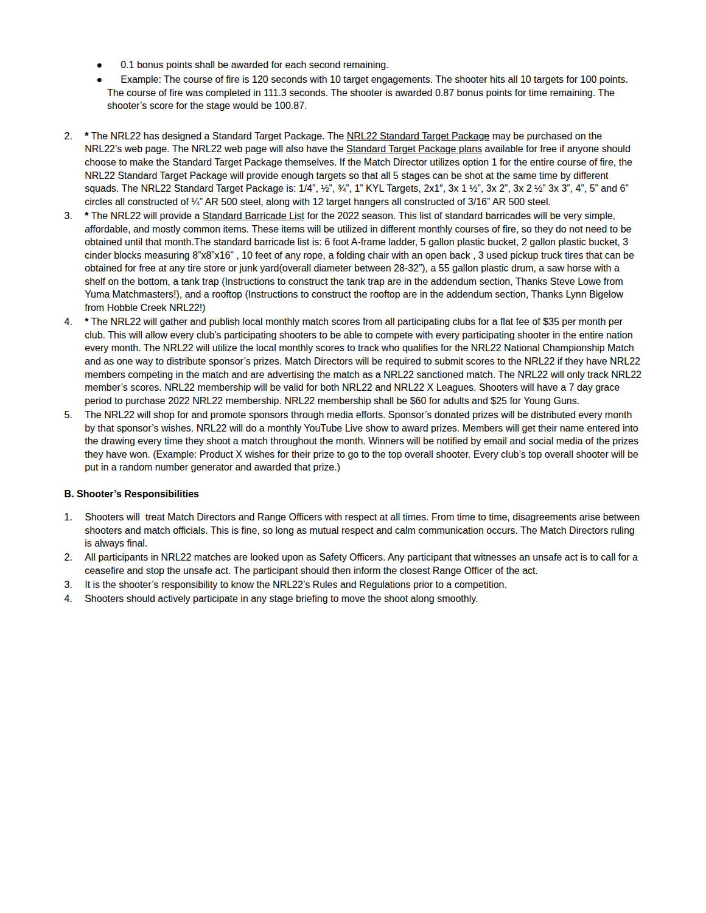● 0.1 bonus points shall be awarded for each second remaining.
● Example: The course of fire is 120 seconds with 10 target engagements. The shooter hits all 10 targets for 100 points. The course of fire was completed in 111.3 seconds. The shooter is awarded 0.87 bonus points for time remaining. The shooter’s score for the stage would be 100.87.
2. * The NRL22 has designed a Standard Target Package. The NRL22 Standard Target Package may be purchased on the NRL22’s web page. The NRL22 web page will also have the Standard Target Package plans available for free if anyone should choose to make the Standard Target Package themselves. If the Match Director utilizes option 1 for the entire course of fire, the NRL22 Standard Target Package will provide enough targets so that all 5 stages can be shot at the same time by different squads. The NRL22 Standard Target Package is: 1/4”, ½”, ¾”, 1” KYL Targets, 2x1″, 3x 1 ½”, 3x 2”, 3x 2 ½” 3x 3”, 4”, 5” and 6” circles all constructed of ¼” AR 500 steel, along with 12 target hangers all constructed of 3/16” AR 500 steel.
3. * The NRL22 will provide a Standard Barricade List for the 2022 season. This list of standard barricades will be very simple, affordable, and mostly common items. These items will be utilized in different monthly courses of fire, so they do not need to be obtained until that month.The standard barricade list is: 6 foot A-frame ladder, 5 gallon plastic bucket, 2 gallon plastic bucket, 3 cinder blocks measuring 8”x8”x16” , 10 feet of any rope, a folding chair with an open back , 3 used pickup truck tires that can be obtained for free at any tire store or junk yard(overall diameter between 28-32”), a 55 gallon plastic drum, a saw horse with a shelf on the bottom, a tank trap (Instructions to construct the tank trap are in the addendum section, Thanks Steve Lowe from Yuma Matchmasters!), and a rooftop (Instructions to construct the rooftop are in the addendum section, Thanks Lynn Bigelow from Hobble Creek NRL22!)
4. * The NRL22 will gather and publish local monthly match scores from all participating clubs for a flat fee of $35 per month per club. This will allow every club’s participating shooters to be able to compete with every participating shooter in the entire nation every month. The NRL22 will utilize the local monthly scores to track who qualifies for the NRL22 National Championship Match and as one way to distribute sponsor’s prizes. Match Directors will be required to submit scores to the NRL22 if they have NRL22 members competing in the match and are advertising the match as a NRL22 sanctioned match. The NRL22 will only track NRL22 member’s scores. NRL22 membership will be valid for both NRL22 and NRL22 X Leagues. Shooters will have a 7 day grace period to purchase 2022 NRL22 membership. NRL22 membership shall be $60 for adults and $25 for Young Guns.
5. The NRL22 will shop for and promote sponsors through media efforts. Sponsor’s donated prizes will be distributed every month by that sponsor’s wishes. NRL22 will do a monthly YouTube Live show to award prizes. Members will get their name entered into the drawing every time they shoot a match throughout the month. Winners will be notified by email and social media of the prizes they have won. (Example: Product X wishes for their prize to go to the top overall shooter. Every club’s top overall shooter will be put in a random number generator and awarded that prize.)
B. Shooter’s Responsibilities
1. Shooters will treat Match Directors and Range Officers with respect at all times. From time to time, disagreements arise between shooters and match officials. This is fine, so long as mutual respect and calm communication occurs. The Match Directors ruling is always final.
2. All participants in NRL22 matches are looked upon as Safety Officers. Any participant that witnesses an unsafe act is to call for a ceasefire and stop the unsafe act. The participant should then inform the closest Range Officer of the act.
3. It is the shooter’s responsibility to know the NRL22’s Rules and Regulations prior to a competition.
4. Shooters should actively participate in any stage briefing to move the shoot along smoothly.